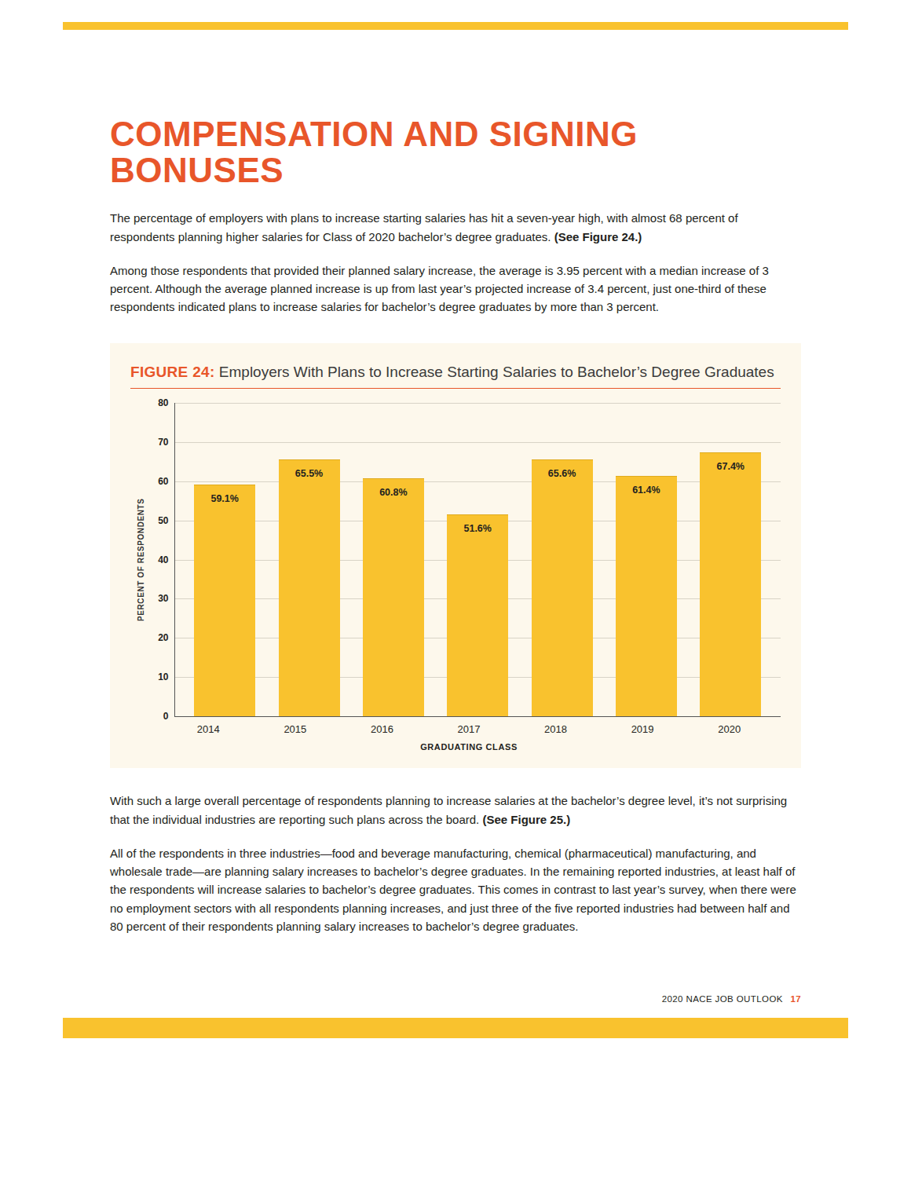Compensation and Signing Bonuses
The percentage of employers with plans to increase starting salaries has hit a seven-year high, with almost 68 percent of respondents planning higher salaries for Class of 2020 bachelor’s degree graduates. (See Figure 24.)
Among those respondents that provided their planned salary increase, the average is 3.95 percent with a median increase of 3 percent. Although the average planned increase is up from last year’s projected increase of 3.4 percent, just one-third of these respondents indicated plans to increase salaries for bachelor’s degree graduates by more than 3 percent.
FIGURE 24: Employers With Plans to Increase Starting Salaries to Bachelor’s Degree Graduates
PERCENT OF RESPONDENTS
80 70 60 50 40 30 20 10 0
59.1%
65.5%
60.8%
51.6%
65.6%
61.4%
67.4%
2014 2015 2016 2017 2018 2019 2020
GRADUATING CLASS
With such a large overall percentage of respondents planning to increase salaries at the bachelor’s degree level, it’s not surprising that the individual industries are reporting such plans across the board. (See Figure 25.)
All of the respondents in three industries—food and beverage manufacturing, chemical (pharmaceutical) manufacturing, and wholesale trade—are planning salary increases to bachelor’s degree graduates. In the remaining reported industries, at least half of the respondents will increase salaries to bachelor’s degree graduates. This comes in contrast to last year’s survey, when there were no employment sectors with all respondents planning increases, and just three of the five reported industries had between half and 80 percent of their respondents planning salary increases to bachelor’s degree graduates.
2020 NACE JOB OUTLOOK 17